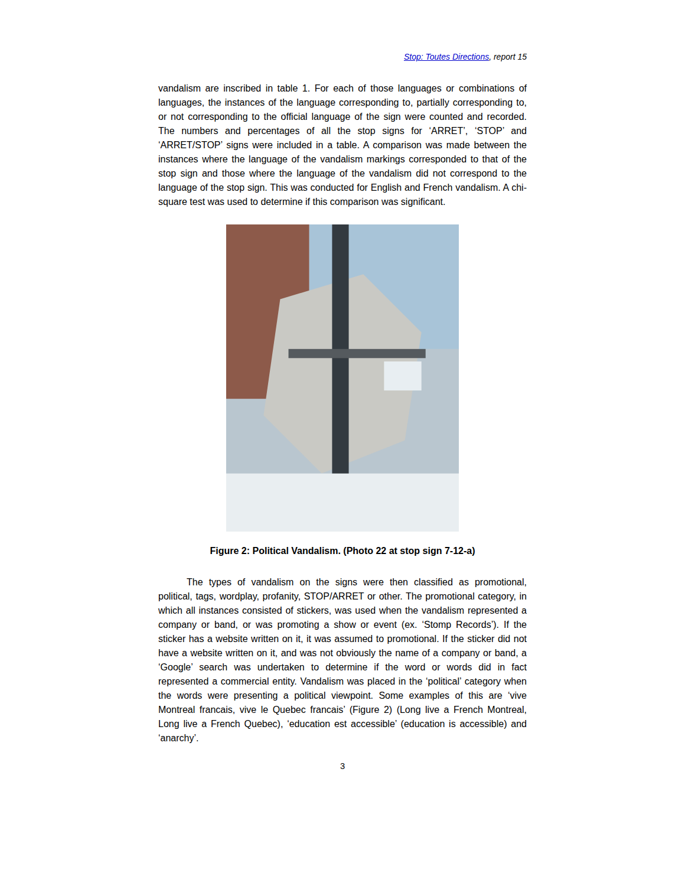Stop: Toutes Directions, report 15
vandalism are inscribed in table 1. For each of those languages or combinations of languages, the instances of the language corresponding to, partially corresponding to, or not corresponding to the official language of the sign were counted and recorded. The numbers and percentages of all the stop signs for ‘ARRET’, ‘STOP’ and ‘ARRET/STOP’ signs were included in a table. A comparison was made between the instances where the language of the vandalism markings corresponded to that of the stop sign and those where the language of the vandalism did not correspond to the language of the stop sign. This was conducted for English and French vandalism. A chi-square test was used to determine if this comparison was significant.
Figure 2: Political Vandalism. (Photo 22 at stop sign 7-12-a)
The types of vandalism on the signs were then classified as promotional, political, tags, wordplay, profanity, STOP/ARRET or other. The promotional category, in which all instances consisted of stickers, was used when the vandalism represented a company or band, or was promoting a show or event (ex. ‘Stomp Records’). If the sticker has a website written on it, it was assumed to promotional. If the sticker did not have a website written on it, and was not obviously the name of a company or band, a ‘Google’ search was undertaken to determine if the word or words did in fact represented a commercial entity. Vandalism was placed in the ‘political’ category when the words were presenting a political viewpoint. Some examples of this are ‘vive Montreal francais, vive le Quebec francais’ (Figure 2) (Long live a French Montreal, Long live a French Quebec), ‘education est accessible’ (education is accessible) and ‘anarchy’.
3